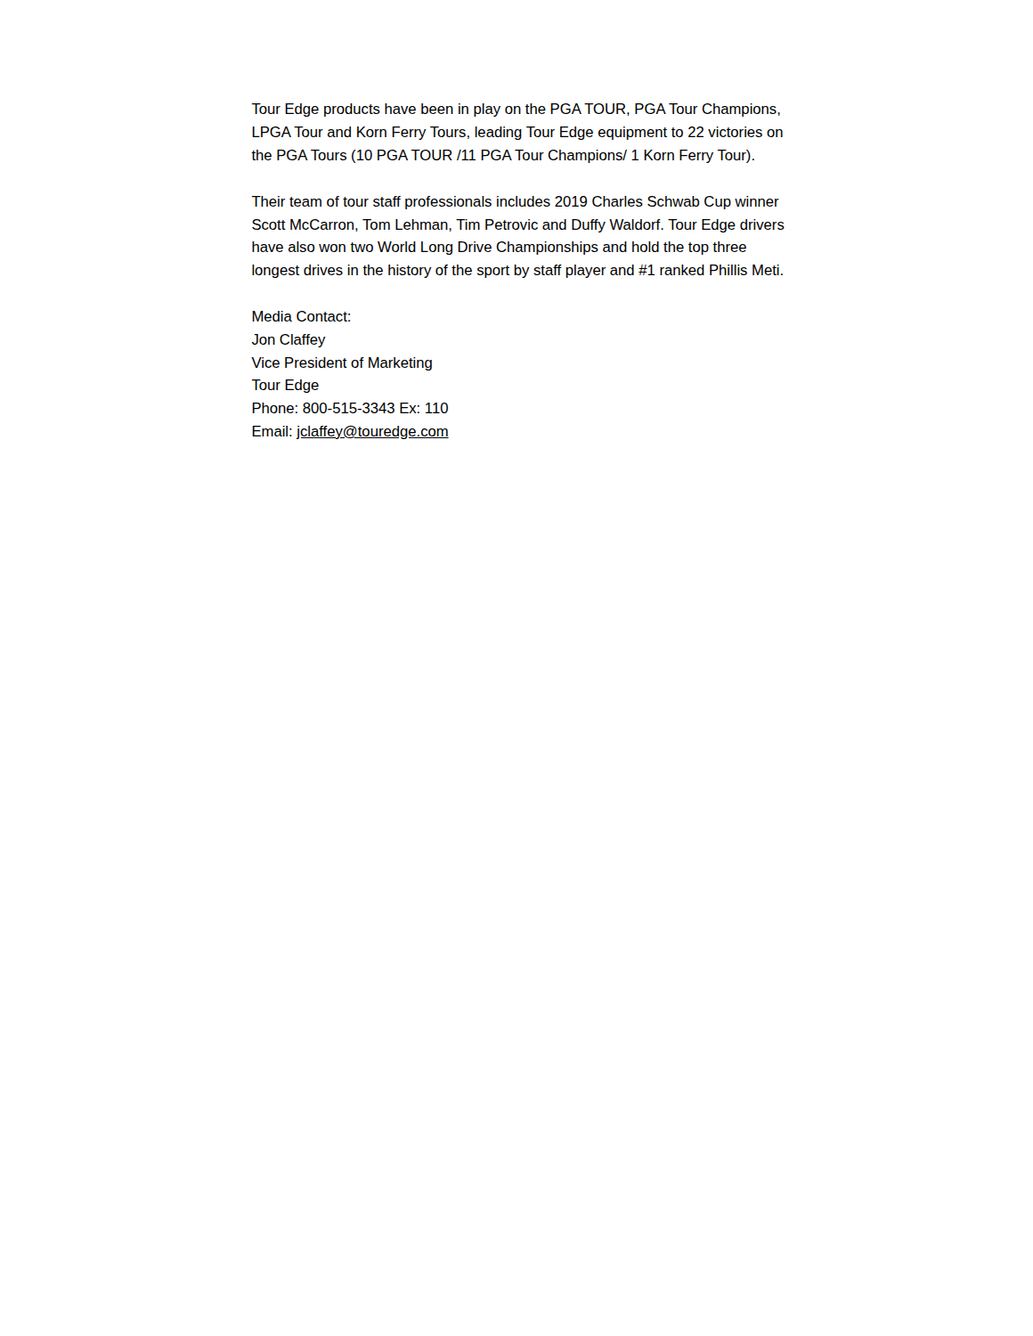Tour Edge products have been in play on the PGA TOUR, PGA Tour Champions, LPGA Tour and Korn Ferry Tours, leading Tour Edge equipment to 22 victories on the PGA Tours (10 PGA TOUR /11 PGA Tour Champions/ 1 Korn Ferry Tour).
Their team of tour staff professionals includes 2019 Charles Schwab Cup winner Scott McCarron, Tom Lehman, Tim Petrovic and Duffy Waldorf. Tour Edge drivers have also won two World Long Drive Championships and hold the top three longest drives in the history of the sport by staff player and #1 ranked Phillis Meti.
Media Contact:
Jon Claffey
Vice President of Marketing
Tour Edge
Phone: 800-515-3343 Ex: 110
Email: jclaffey@touredge.com